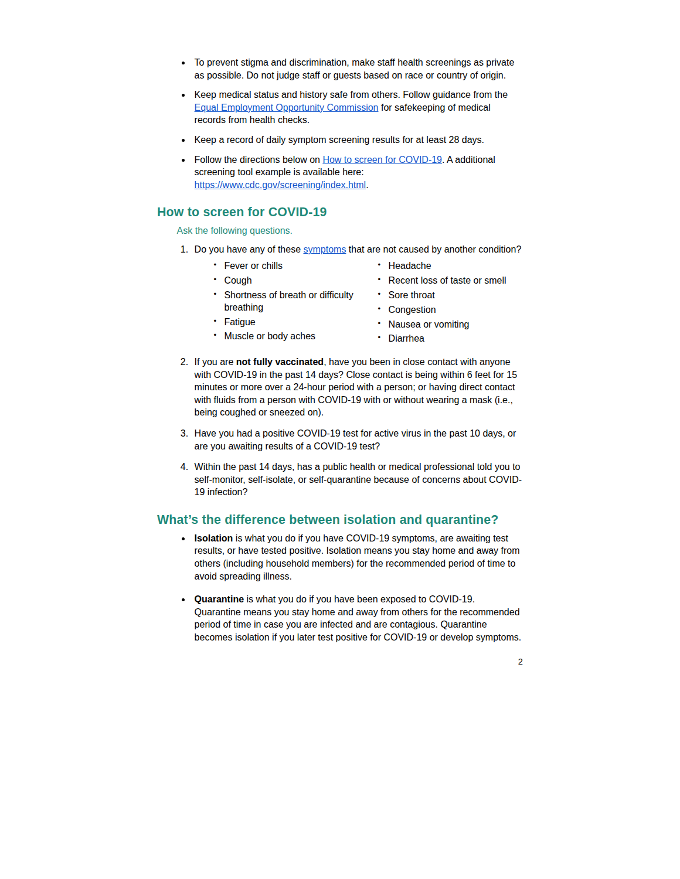To prevent stigma and discrimination, make staff health screenings as private as possible. Do not judge staff or guests based on race or country of origin.
Keep medical status and history safe from others. Follow guidance from the Equal Employment Opportunity Commission for safekeeping of medical records from health checks.
Keep a record of daily symptom screening results for at least 28 days.
Follow the directions below on How to screen for COVID-19. A additional screening tool example is available here: https://www.cdc.gov/screening/index.html.
How to screen for COVID-19
Ask the following questions.
Do you have any of these symptoms that are not caused by another condition?
| Fever or chills Cough Shortness of breath or difficulty breathing Fatigue Muscle or body aches | Headache Recent loss of taste or smell Sore throat Congestion Nausea or vomiting Diarrhea |
If you are not fully vaccinated, have you been in close contact with anyone with COVID-19 in the past 14 days? Close contact is being within 6 feet for 15 minutes or more over a 24-hour period with a person; or having direct contact with fluids from a person with COVID-19 with or without wearing a mask (i.e., being coughed or sneezed on).
Have you had a positive COVID-19 test for active virus in the past 10 days, or are you awaiting results of a COVID-19 test?
Within the past 14 days, has a public health or medical professional told you to self-monitor, self-isolate, or self-quarantine because of concerns about COVID-19 infection?
What’s the difference between isolation and quarantine?
Isolation is what you do if you have COVID-19 symptoms, are awaiting test results, or have tested positive. Isolation means you stay home and away from others (including household members) for the recommended period of time to avoid spreading illness.
Quarantine is what you do if you have been exposed to COVID-19. Quarantine means you stay home and away from others for the recommended period of time in case you are infected and are contagious. Quarantine becomes isolation if you later test positive for COVID-19 or develop symptoms.
2